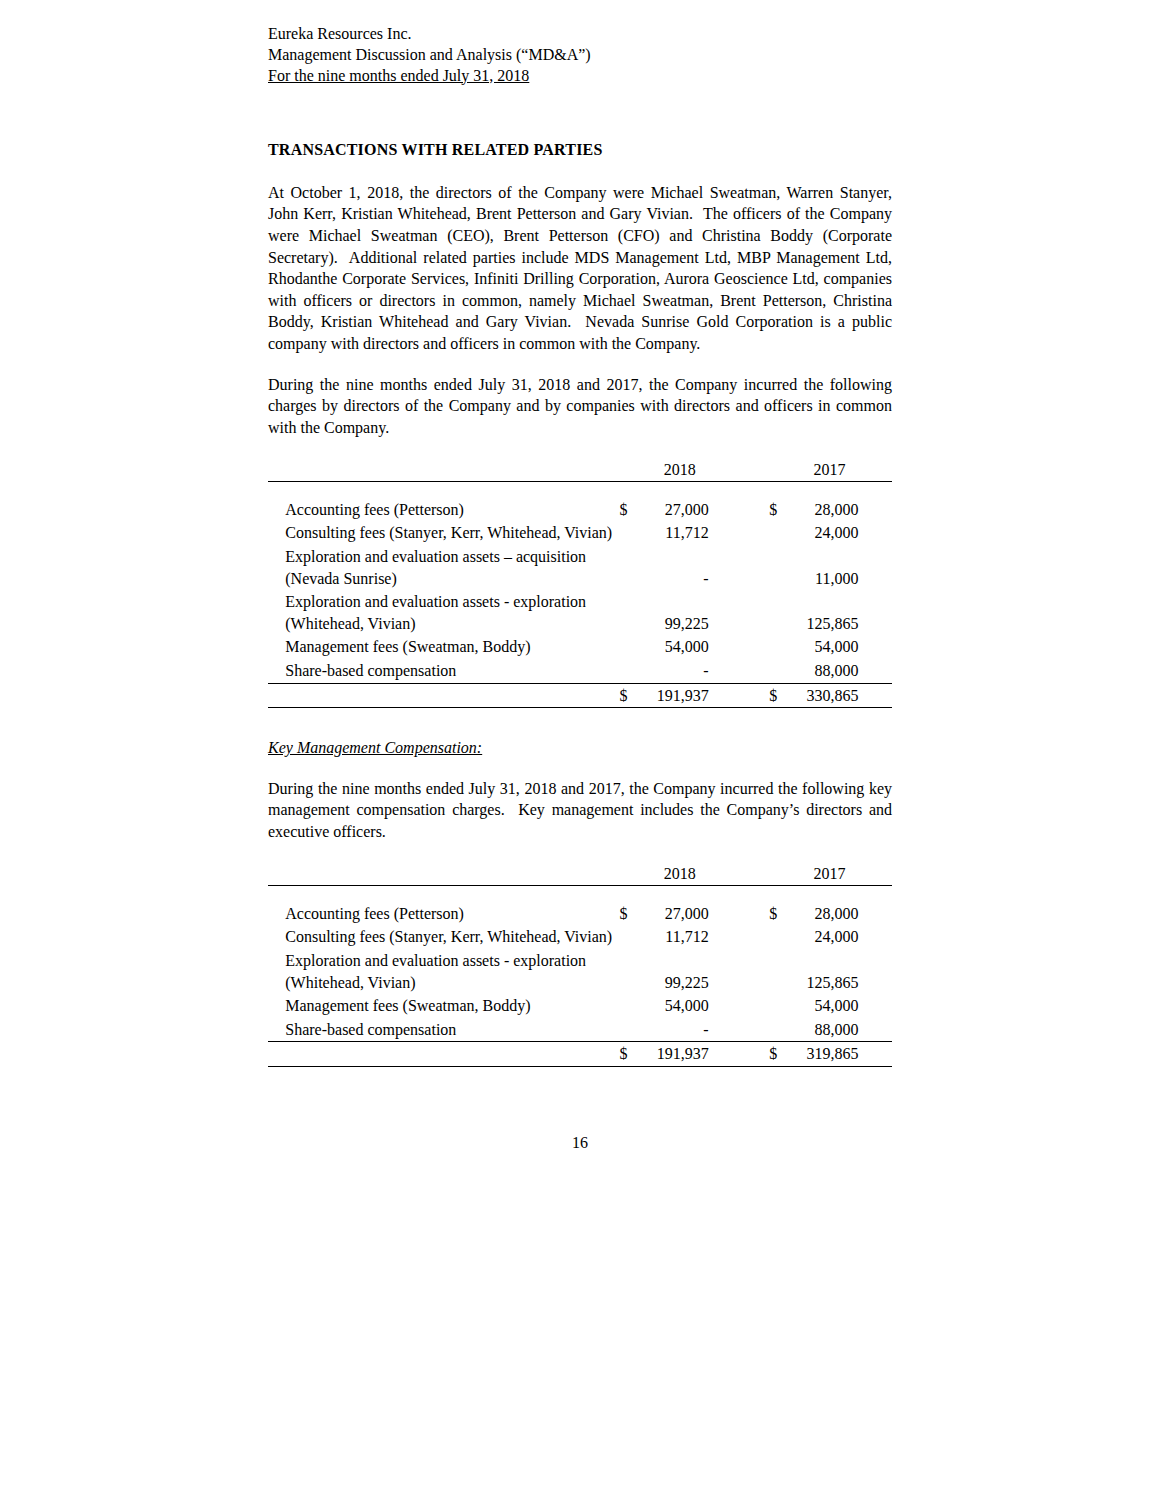Eureka Resources Inc.
Management Discussion and Analysis (“MD&A”)
For the nine months ended July 31, 2018
TRANSACTIONS WITH RELATED PARTIES
At October 1, 2018, the directors of the Company were Michael Sweatman, Warren Stanyer, John Kerr, Kristian Whitehead, Brent Petterson and Gary Vivian. The officers of the Company were Michael Sweatman (CEO), Brent Petterson (CFO) and Christina Boddy (Corporate Secretary). Additional related parties include MDS Management Ltd, MBP Management Ltd, Rhodanthe Corporate Services, Infiniti Drilling Corporation, Aurora Geoscience Ltd, companies with officers or directors in common, namely Michael Sweatman, Brent Petterson, Christina Boddy, Kristian Whitehead and Gary Vivian. Nevada Sunrise Gold Corporation is a public company with directors and officers in common with the Company.
During the nine months ended July 31, 2018 and 2017, the Company incurred the following charges by directors of the Company and by companies with directors and officers in common with the Company.
| | 2018 | | 2017 |
| --- | --- | --- | --- |
| Accounting fees (Petterson) | $ | 27,000 | | $ | 28,000 |
| Consulting fees (Stanyer, Kerr, Whitehead, Vivian) | | 11,712 | | | 24,000 |
| Exploration and evaluation assets – acquisition (Nevada Sunrise) | | - | | | 11,000 |
| Exploration and evaluation assets - exploration (Whitehead, Vivian) | | 99,225 | | | 125,865 |
| Management fees (Sweatman, Boddy) | | 54,000 | | | 54,000 |
| Share-based compensation | | - | | | 88,000 |
| | $ | 191,937 | | $ | 330,865 |
Key Management Compensation:
During the nine months ended July 31, 2018 and 2017, the Company incurred the following key management compensation charges. Key management includes the Company’s directors and executive officers.
| | 2018 | | 2017 |
| --- | --- | --- | --- |
| Accounting fees (Petterson) | $ | 27,000 | | $ | 28,000 |
| Consulting fees (Stanyer, Kerr, Whitehead, Vivian) | | 11,712 | | | 24,000 |
| Exploration and evaluation assets - exploration (Whitehead, Vivian) | | 99,225 | | | 125,865 |
| Management fees (Sweatman, Boddy) | | 54,000 | | | 54,000 |
| Share-based compensation | | - | | | 88,000 |
| | $ | 191,937 | | $ | 319,865 |
16